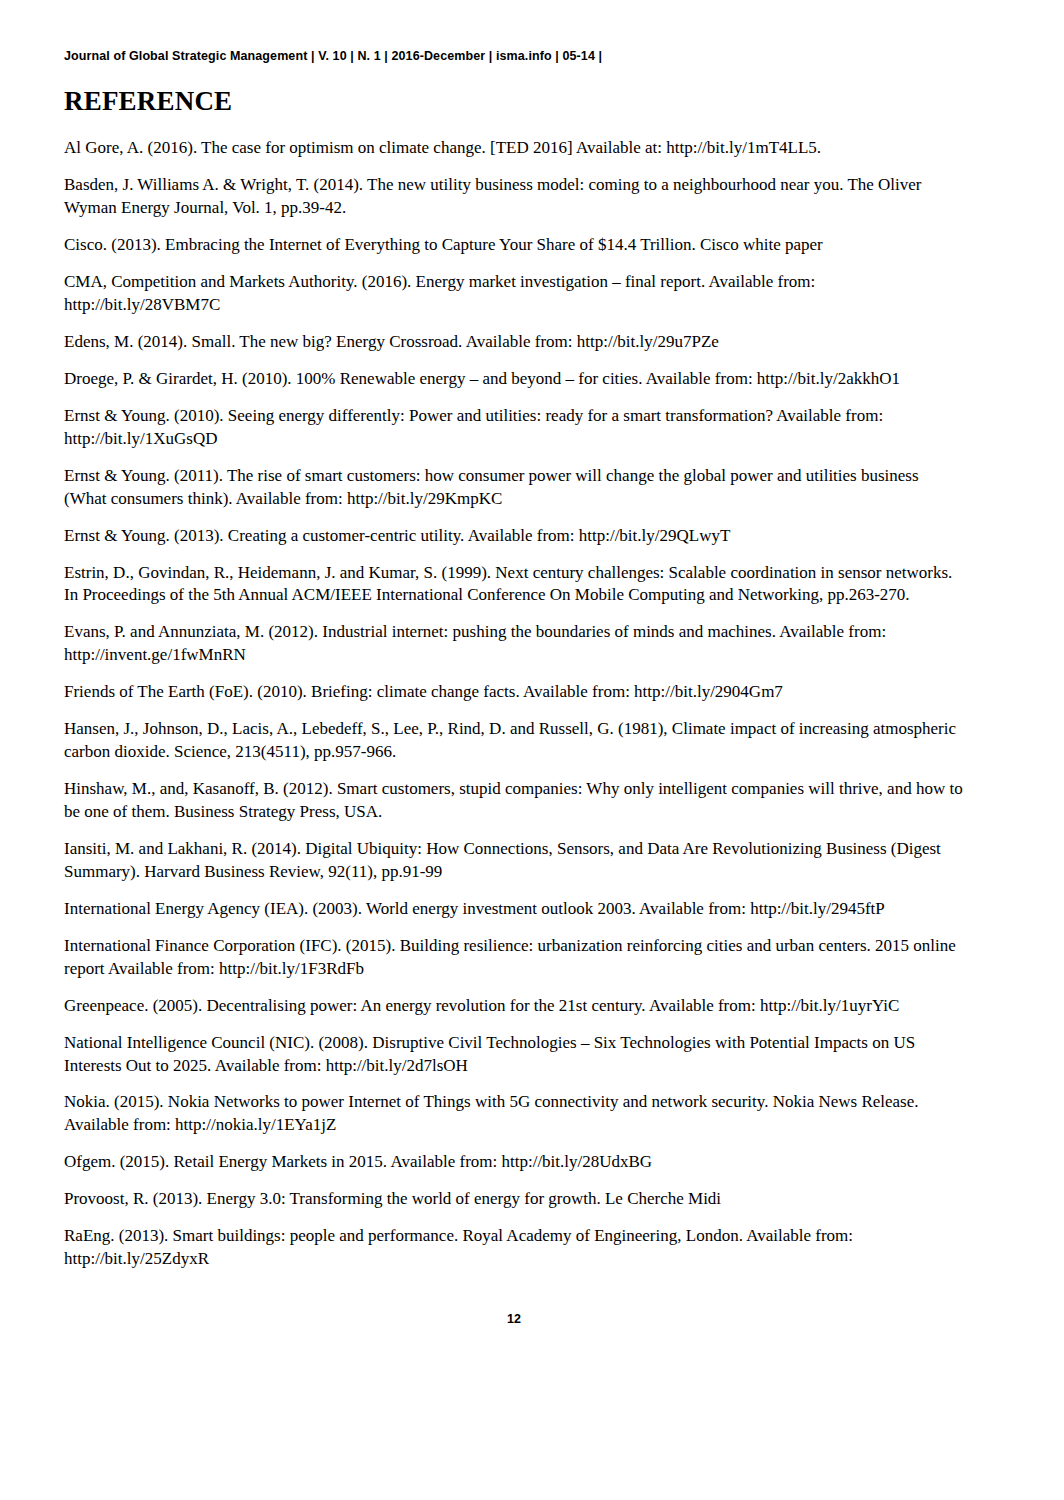Journal of Global Strategic Management | V. 10 | N. 1 | 2016-December | isma.info | 05-14 |
REFERENCE
Al Gore, A. (2016). The case for optimism on climate change. [TED 2016] Available at: http://bit.ly/1mT4LL5.
Basden, J. Williams A. & Wright, T. (2014). The new utility business model: coming to a neighbourhood near you. The Oliver Wyman Energy Journal, Vol. 1, pp.39-42.
Cisco. (2013). Embracing the Internet of Everything to Capture Your Share of $14.4 Trillion. Cisco white paper
CMA, Competition and Markets Authority. (2016). Energy market investigation – final report. Available from: http://bit.ly/28VBM7C
Edens, M. (2014). Small. The new big? Energy Crossroad. Available from: http://bit.ly/29u7PZe
Droege, P. & Girardet, H. (2010). 100% Renewable energy – and beyond – for cities. Available from: http://bit.ly/2akkhO1
Ernst & Young. (2010). Seeing energy differently: Power and utilities: ready for a smart transformation? Available from: http://bit.ly/1XuGsQD
Ernst & Young. (2011). The rise of smart customers: how consumer power will change the global power and utilities business (What consumers think). Available from: http://bit.ly/29KmpKC
Ernst & Young. (2013). Creating a customer-centric utility. Available from: http://bit.ly/29QLwyT
Estrin, D., Govindan, R., Heidemann, J. and Kumar, S. (1999). Next century challenges: Scalable coordination in sensor networks. In Proceedings of the 5th Annual ACM/IEEE International Conference On Mobile Computing and Networking, pp.263-270.
Evans, P. and Annunziata, M. (2012). Industrial internet: pushing the boundaries of minds and machines. Available from: http://invent.ge/1fwMnRN
Friends of The Earth (FoE). (2010). Briefing: climate change facts. Available from: http://bit.ly/2904Gm7
Hansen, J., Johnson, D., Lacis, A., Lebedeff, S., Lee, P., Rind, D. and Russell, G. (1981), Climate impact of increasing atmospheric carbon dioxide. Science, 213(4511), pp.957-966.
Hinshaw, M., and, Kasanoff, B. (2012). Smart customers, stupid companies: Why only intelligent companies will thrive, and how to be one of them. Business Strategy Press, USA.
Iansiti, M. and Lakhani, R. (2014). Digital Ubiquity: How Connections, Sensors, and Data Are Revolutionizing Business (Digest Summary). Harvard Business Review, 92(11), pp.91-99
International Energy Agency (IEA). (2003). World energy investment outlook 2003. Available from: http://bit.ly/2945ftP
International Finance Corporation (IFC). (2015). Building resilience: urbanization reinforcing cities and urban centers. 2015 online report Available from: http://bit.ly/1F3RdFb
Greenpeace. (2005). Decentralising power: An energy revolution for the 21st century. Available from: http://bit.ly/1uyrYiC
National Intelligence Council (NIC). (2008). Disruptive Civil Technologies – Six Technologies with Potential Impacts on US Interests Out to 2025. Available from: http://bit.ly/2d7lsOH
Nokia. (2015). Nokia Networks to power Internet of Things with 5G connectivity and network security. Nokia News Release. Available from: http://nokia.ly/1EYa1jZ
Ofgem. (2015). Retail Energy Markets in 2015. Available from: http://bit.ly/28UdxBG
Provoost, R. (2013). Energy 3.0: Transforming the world of energy for growth. Le Cherche Midi
RaEng. (2013). Smart buildings: people and performance. Royal Academy of Engineering, London. Available from: http://bit.ly/25ZdyxR
12